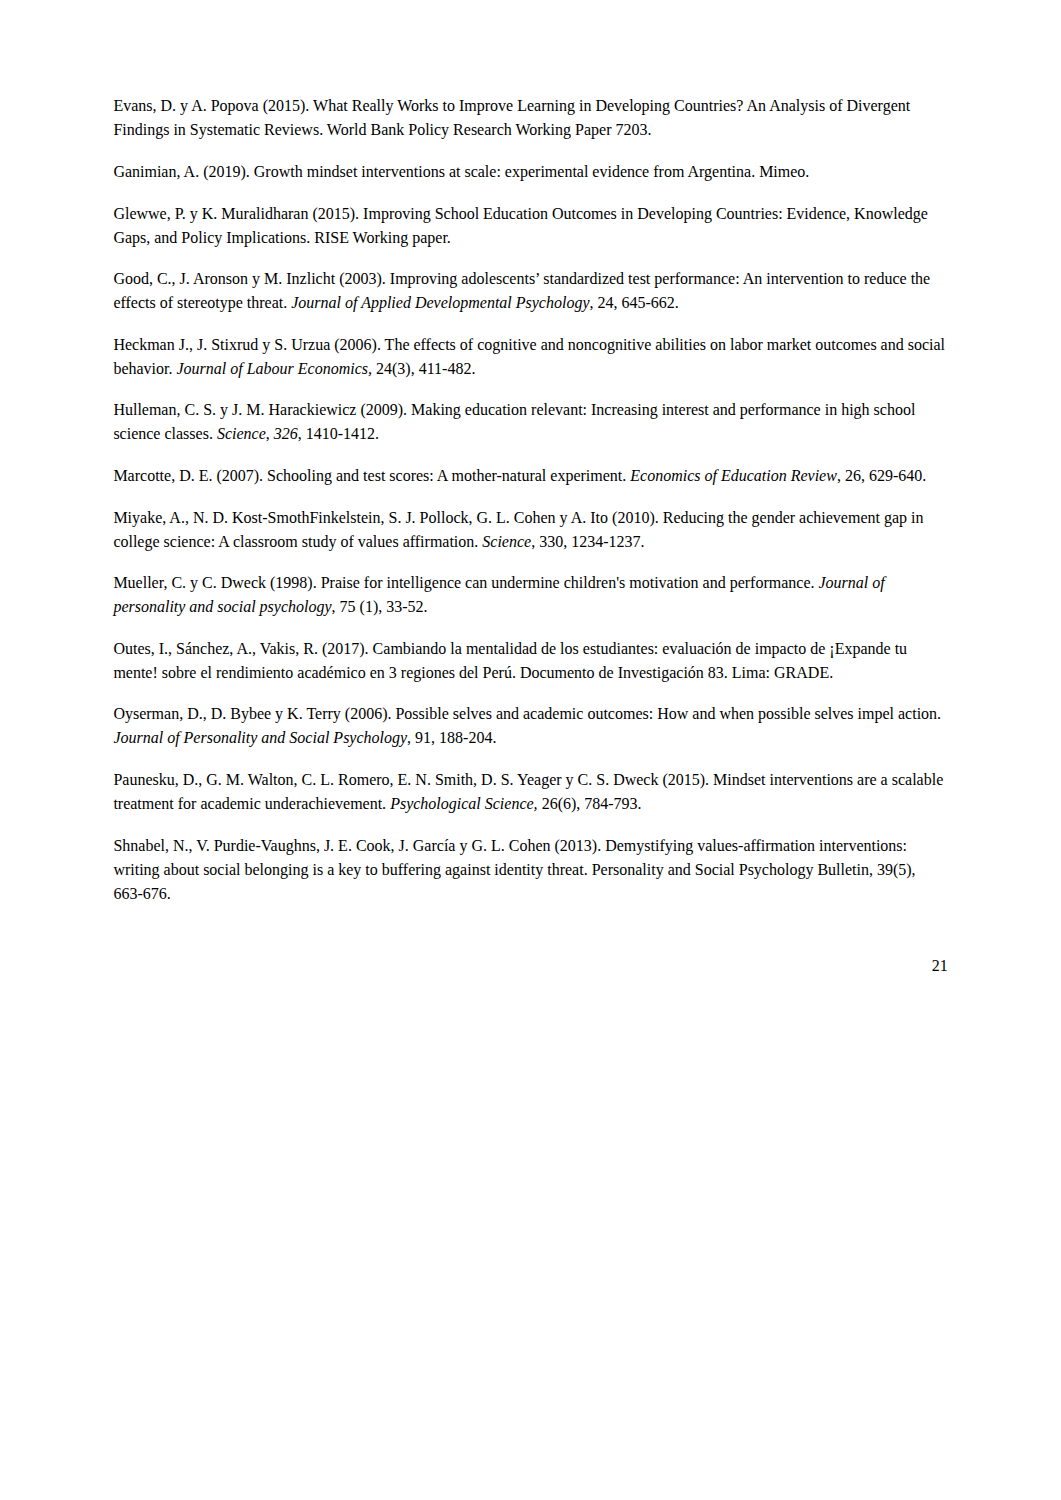Evans, D. y A. Popova (2015). What Really Works to Improve Learning in Developing Countries? An Analysis of Divergent Findings in Systematic Reviews. World Bank Policy Research Working Paper 7203.
Ganimian, A. (2019). Growth mindset interventions at scale: experimental evidence from Argentina. Mimeo.
Glewwe, P. y K. Muralidharan (2015). Improving School Education Outcomes in Developing Countries: Evidence, Knowledge Gaps, and Policy Implications. RISE Working paper.
Good, C., J. Aronson y M. Inzlicht (2003). Improving adolescents’ standardized test performance: An intervention to reduce the effects of stereotype threat. Journal of Applied Developmental Psychology, 24, 645-662.
Heckman J., J. Stixrud y S. Urzua (2006). The effects of cognitive and noncognitive abilities on labor market outcomes and social behavior. Journal of Labour Economics, 24(3), 411-482.
Hulleman, C. S. y J. M. Harackiewicz (2009). Making education relevant: Increasing interest and performance in high school science classes. Science, 326, 1410-1412.
Marcotte, D. E. (2007). Schooling and test scores: A mother-natural experiment. Economics of Education Review, 26, 629-640.
Miyake, A., N. D. Kost-SmothFinkelstein, S. J. Pollock, G. L. Cohen y A. Ito (2010). Reducing the gender achievement gap in college science: A classroom study of values affirmation. Science, 330, 1234-1237.
Mueller, C. y C. Dweck (1998). Praise for intelligence can undermine children's motivation and performance. Journal of personality and social psychology, 75 (1), 33-52.
Outes, I., Sánchez, A., Vakis, R. (2017). Cambiando la mentalidad de los estudiantes: evaluación de impacto de ¡Expande tu mente! sobre el rendimiento académico en 3 regiones del Perú. Documento de Investigación 83. Lima: GRADE.
Oyserman, D., D. Bybee y K. Terry (2006). Possible selves and academic outcomes: How and when possible selves impel action. Journal of Personality and Social Psychology, 91, 188-204.
Paunesku, D., G. M. Walton, C. L. Romero, E. N. Smith, D. S. Yeager y C. S. Dweck (2015). Mindset interventions are a scalable treatment for academic underachievement. Psychological Science, 26(6), 784-793.
Shnabel, N., V. Purdie-Vaughns, J. E. Cook, J. García y G. L. Cohen (2013). Demystifying values-affirmation interventions: writing about social belonging is a key to buffering against identity threat. Personality and Social Psychology Bulletin, 39(5), 663-676.
21